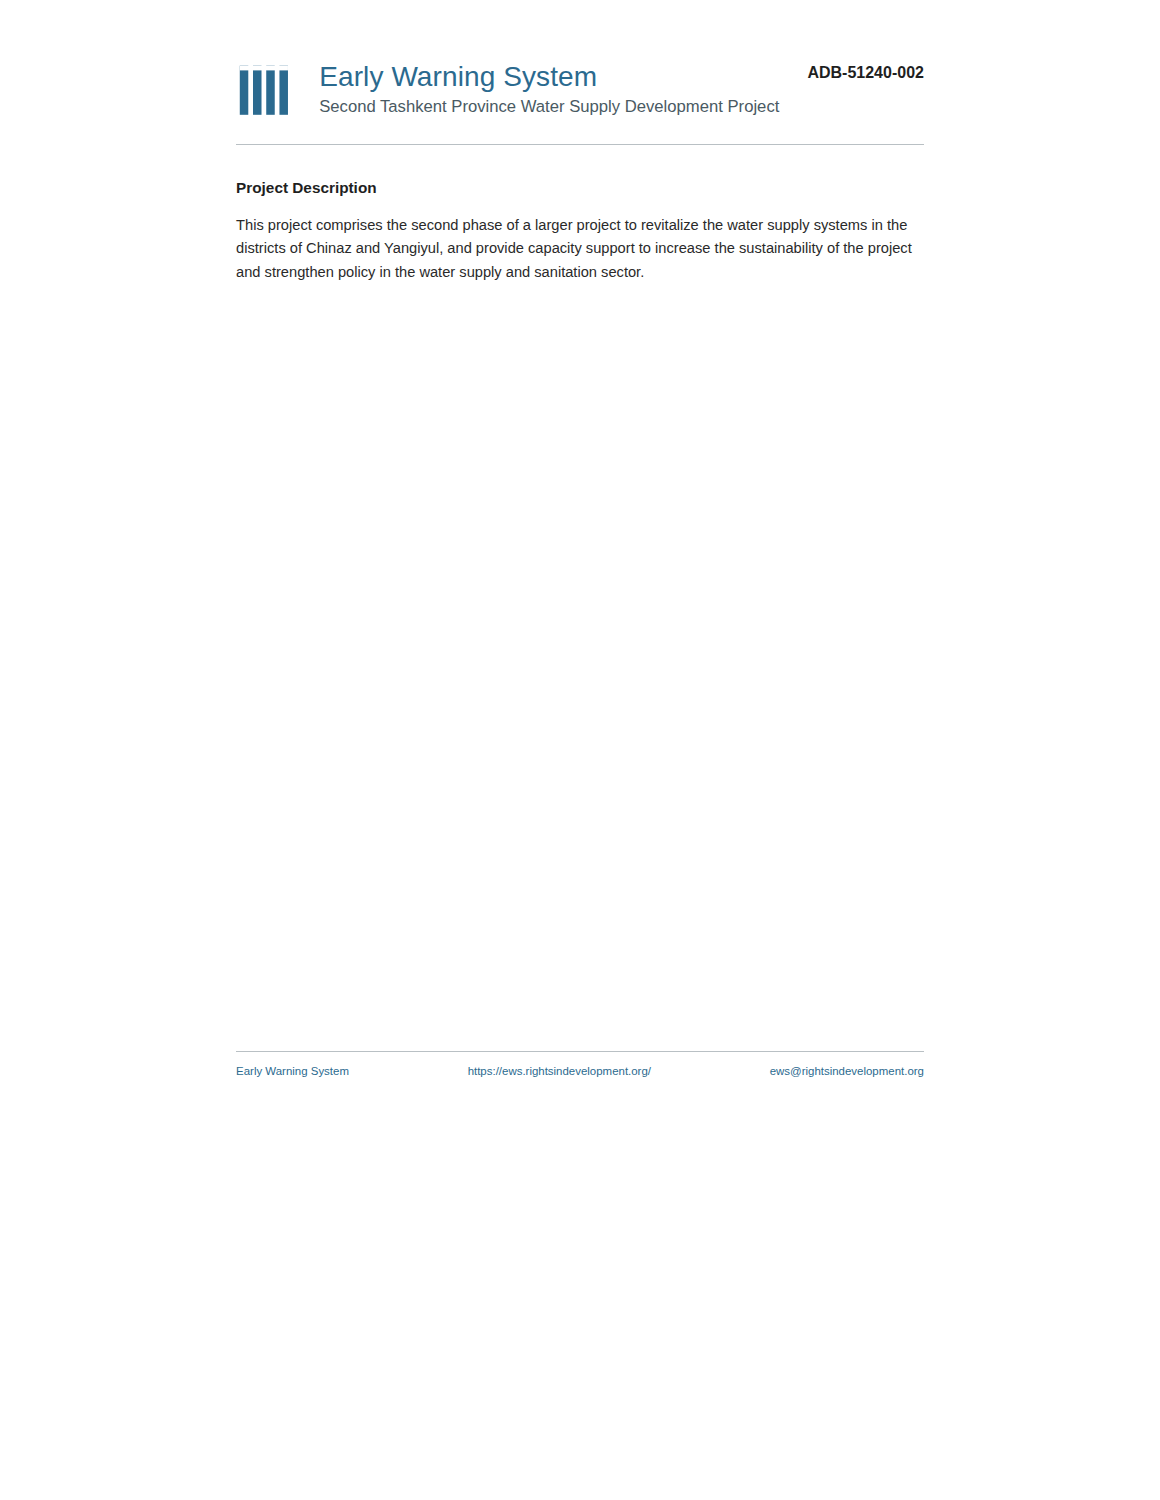Early Warning System
Second Tashkent Province Water Supply Development Project
ADB-51240-002
Project Description
This project comprises the second phase of a larger project to revitalize the water supply systems in the districts of Chinaz and Yangiyul, and provide capacity support to increase the sustainability of the project and strengthen policy in the water supply and sanitation sector.
Early Warning System
https://ews.rightsindevelopment.org/
ews@rightsindevelopment.org